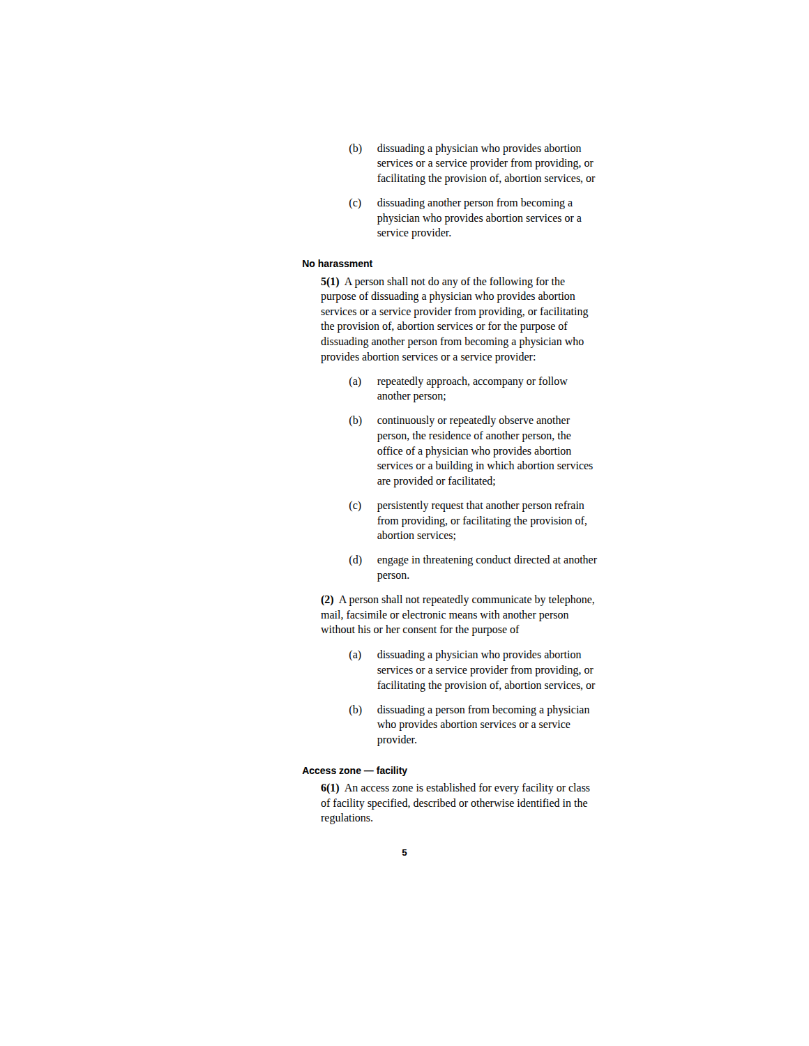(b) dissuading a physician who provides abortion services or a service provider from providing, or facilitating the provision of, abortion services, or
(c) dissuading another person from becoming a physician who provides abortion services or a service provider.
No harassment
5(1) A person shall not do any of the following for the purpose of dissuading a physician who provides abortion services or a service provider from providing, or facilitating the provision of, abortion services or for the purpose of dissuading another person from becoming a physician who provides abortion services or a service provider:
(a) repeatedly approach, accompany or follow another person;
(b) continuously or repeatedly observe another person, the residence of another person, the office of a physician who provides abortion services or a building in which abortion services are provided or facilitated;
(c) persistently request that another person refrain from providing, or facilitating the provision of, abortion services;
(d) engage in threatening conduct directed at another person.
(2) A person shall not repeatedly communicate by telephone, mail, facsimile or electronic means with another person without his or her consent for the purpose of
(a) dissuading a physician who provides abortion services or a service provider from providing, or facilitating the provision of, abortion services, or
(b) dissuading a person from becoming a physician who provides abortion services or a service provider.
Access zone — facility
6(1) An access zone is established for every facility or class of facility specified, described or otherwise identified in the regulations.
5